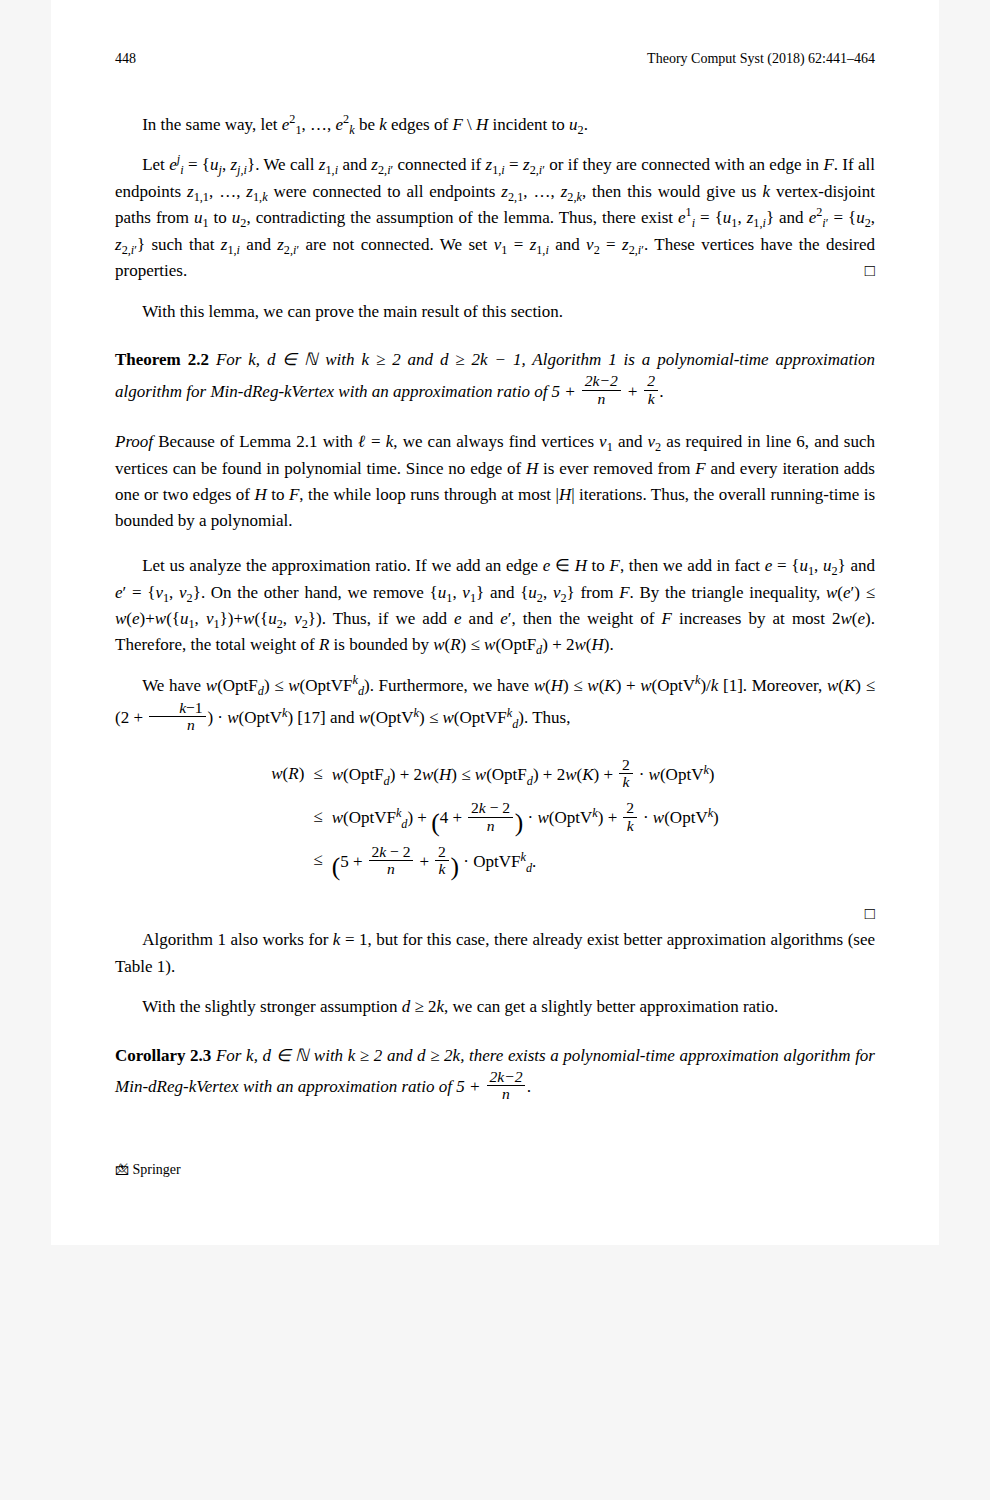448 Theory Comput Syst (2018) 62:441–464
In the same way, let e21, …, e2k be k edges of F \ H incident to u2.
Let eji = {uj, zj,i}. We call z1,i and z2,i′ connected if z1,i = z2,i′ or if they are connected with an edge in F. If all endpoints z1,1, …, z1,k were connected to all endpoints z2,1, …, z2,k, then this would give us k vertex-disjoint paths from u1 to u2, contradicting the assumption of the lemma. Thus, there exist e1i = {u1, z1,i} and e2i′ = {u2, z2,i′} such that z1,i and z2,i′ are not connected. We set v1 = z1,i and v2 = z2,i′. These vertices have the desired properties. □
With this lemma, we can prove the main result of this section.
Theorem 2.2 For k, d ∈ ℕ with k ≥ 2 and d ≥ 2k − 1, Algorithm 1 is a polynomial-time approximation algorithm for Min-dReg-kVertex with an approximation ratio of 5 + 2k−2 n + 2 k.
Proof Because of Lemma 2.1 with ℓ = k, we can always find vertices v1 and v2 as required in line 6, and such vertices can be found in polynomial time. Since no edge of H is ever removed from F and every iteration adds one or two edges of H to F, the while loop runs through at most |H| iterations. Thus, the overall running-time is bounded by a polynomial.
Let us analyze the approximation ratio. If we add an edge e ∈ H to F, then we add in fact e = {u1, u2} and e′ = {v1, v2}. On the other hand, we remove {u1, v1} and {u2, v2} from F. By the triangle inequality, w(e′) ≤ w(e)+w({u1, v1})+w({u2, v2}). Thus, if we add e and e′, then the weight of F increases by at most 2w(e). Therefore, the total weight of R is bounded by w(R) ≤ w(OptFd) + 2w(H).
We have w(OptFd) ≤ w(OptVFkd). Furthermore, we have w(H) ≤ w(K) + w(OptVk)/k [1]. Moreover, w(K) ≤ (2 + k−1 n) · w(OptVk) [17] and w(OptVk) ≤ w(OptVFkd). Thus,
| w ( R ) | ≤ | w (Opt F d ) + 2 w ( H ) ≤ w (Opt F d ) + 2 w ( K ) + 2 k · w (Opt V k ) |
| | ≤ | w (Opt VF k d ) + ( 4 + 2 k − 2 n ) · w (Opt V k ) + 2 k · w (Opt V k ) |
| | ≤ | ( 5 + 2 k − 2 n + 2 k ) · Opt VF k d . |
□
Algorithm 1 also works for k = 1, but for this case, there already exist better approximation algorithms (see Table 1).
With the slightly stronger assumption d ≥ 2k, we can get a slightly better approximation ratio.
Corollary 2.3 For k, d ∈ ℕ with k ≥ 2 and d ≥ 2k, there exists a polynomial-time approximation algorithm for Min-dReg-kVertex with an approximation ratio of 5 + 2k−2 n.
🖄 Springer